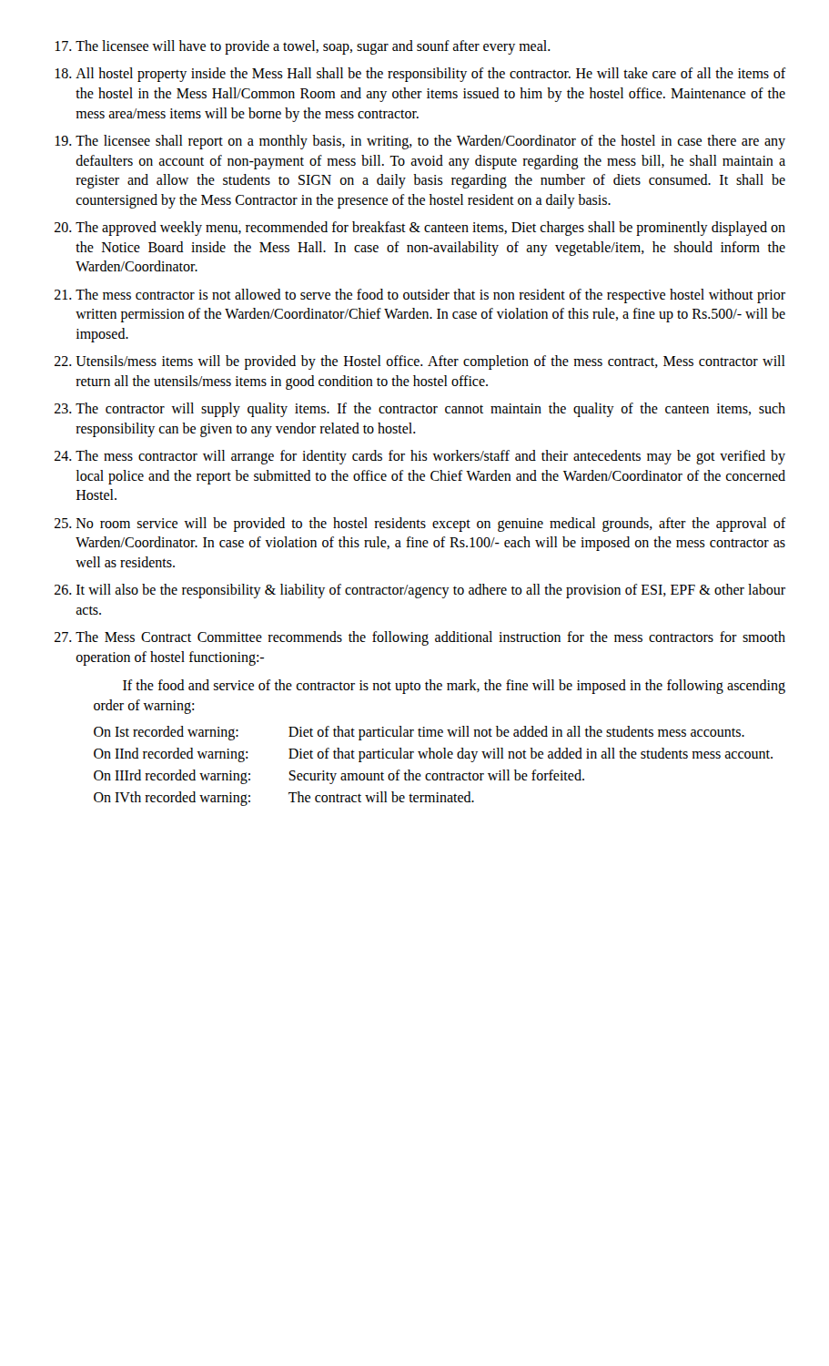The licensee will have to provide a towel, soap, sugar and sounf after every meal.
All hostel property inside the Mess Hall shall be the responsibility of the contractor. He will take care of all the items of the hostel in the Mess Hall/Common Room and any other items issued to him by the hostel office. Maintenance of the mess area/mess items will be borne by the mess contractor.
The licensee shall report on a monthly basis, in writing, to the Warden/Coordinator of the hostel in case there are any defaulters on account of non-payment of mess bill. To avoid any dispute regarding the mess bill, he shall maintain a register and allow the students to SIGN on a daily basis regarding the number of diets consumed. It shall be countersigned by the Mess Contractor in the presence of the hostel resident on a daily basis.
The approved weekly menu, recommended for breakfast & canteen items, Diet charges shall be prominently displayed on the Notice Board inside the Mess Hall. In case of non-availability of any vegetable/item, he should inform the Warden/Coordinator.
The mess contractor is not allowed to serve the food to outsider that is non resident of the respective hostel without prior written permission of the Warden/Coordinator/Chief Warden. In case of violation of this rule, a fine up to Rs.500/- will be imposed.
Utensils/mess items will be provided by the Hostel office. After completion of the mess contract, Mess contractor will return all the utensils/mess items in good condition to the hostel office.
The contractor will supply quality items. If the contractor cannot maintain the quality of the canteen items, such responsibility can be given to any vendor related to hostel.
The mess contractor will arrange for identity cards for his workers/staff and their antecedents may be got verified by local police and the report be submitted to the office of the Chief Warden and the Warden/Coordinator of the concerned Hostel.
No room service will be provided to the hostel residents except on genuine medical grounds, after the approval of Warden/Coordinator. In case of violation of this rule, a fine of Rs.100/- each will be imposed on the mess contractor as well as residents.
It will also be the responsibility & liability of contractor/agency to adhere to all the provision of ESI, EPF & other labour acts.
The Mess Contract Committee recommends the following additional instruction for the mess contractors for smooth operation of hostel functioning:-
If the food and service of the contractor is not upto the mark, the fine will be imposed in the following ascending order of warning:
| On Ist recorded warning: | Diet of that particular time will not be added in all the students mess accounts. |
| On IInd recorded warning: | Diet of that particular whole day will not be added in all the students mess account. |
| On IIIrd recorded warning: | Security amount of the contractor will be forfeited. |
| On IVth recorded warning: | The contract will be terminated. |